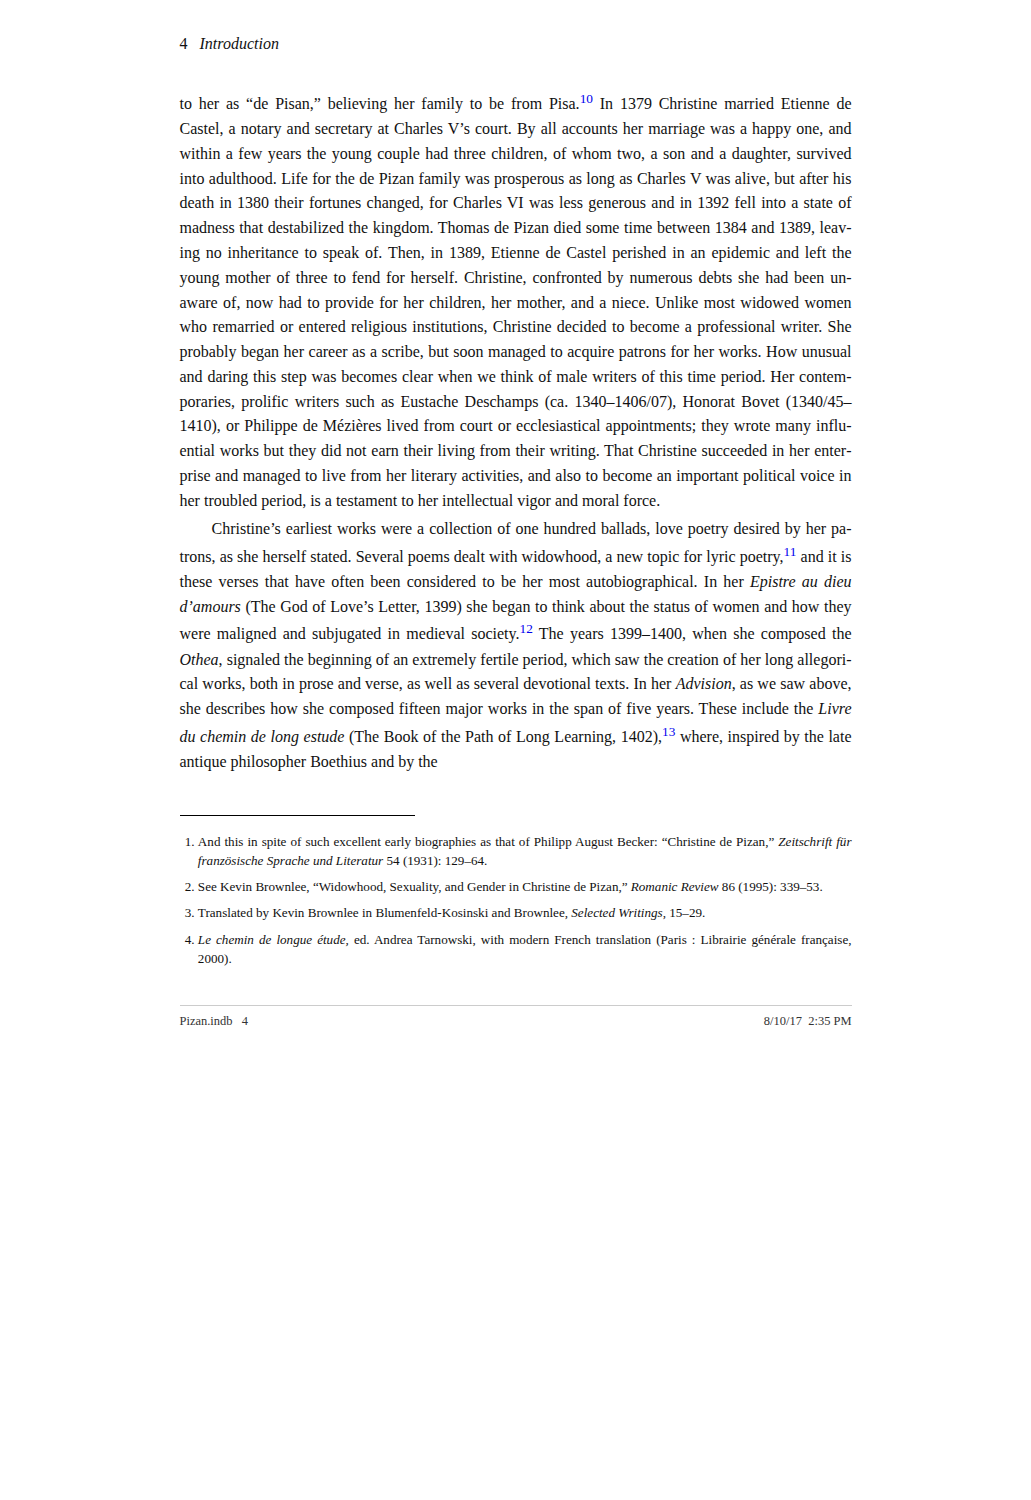4 Introduction
to her as “de Pisan,” believing her family to be from Pisa.10 In 1379 Christine married Etienne de Castel, a notary and secretary at Charles V’s court. By all accounts her marriage was a happy one, and within a few years the young couple had three children, of whom two, a son and a daughter, survived into adulthood. Life for the de Pizan family was prosperous as long as Charles V was alive, but after his death in 1380 their fortunes changed, for Charles VI was less generous and in 1392 fell into a state of madness that destabilized the kingdom. Thomas de Pizan died some time between 1384 and 1389, leaving no inheritance to speak of. Then, in 1389, Etienne de Castel perished in an epidemic and left the young mother of three to fend for herself. Christine, confronted by numerous debts she had been unaware of, now had to provide for her children, her mother, and a niece. Unlike most widowed women who remarried or entered religious institutions, Christine decided to become a professional writer. She probably began her career as a scribe, but soon managed to acquire patrons for her works. How unusual and daring this step was becomes clear when we think of male writers of this time period. Her contemporaries, prolific writers such as Eustache Deschamps (ca. 1340–1406/07), Honorat Bovet (1340/45–1410), or Philippe de Mézières lived from court or ecclesiastical appointments; they wrote many influential works but they did not earn their living from their writing. That Christine succeeded in her enterprise and managed to live from her literary activities, and also to become an important political voice in her troubled period, is a testament to her intellectual vigor and moral force.
Christine’s earliest works were a collection of one hundred ballads, love poetry desired by her patrons, as she herself stated. Several poems dealt with widowhood, a new topic for lyric poetry,11 and it is these verses that have often been considered to be her most autobiographical. In her Epistre au dieu d’amours (The God of Love’s Letter, 1399) she began to think about the status of women and how they were maligned and subjugated in medieval society.12 The years 1399–1400, when she composed the Othea, signaled the beginning of an extremely fertile period, which saw the creation of her long allegorical works, both in prose and verse, as well as several devotional texts. In her Advision, as we saw above, she describes how she composed fifteen major works in the span of five years. These include the Livre du chemin de long estude (The Book of the Path of Long Learning, 1402),13 where, inspired by the late antique philosopher Boethius and by the
And this in spite of such excellent early biographies as that of Philipp August Becker: “Christine de Pizan,” Zeitschrift für französische Sprache und Literatur 54 (1931): 129–64.
See Kevin Brownlee, “Widowhood, Sexuality, and Gender in Christine de Pizan,” Romanic Review 86 (1995): 339–53.
Translated by Kevin Brownlee in Blumenfeld-Kosinski and Brownlee, Selected Writings, 15–29.
Le chemin de longue étude, ed. Andrea Tarnowski, with modern French translation (Paris : Librairie générale française, 2000).
Pizan.indb 4 8/10/17 2:35 PM